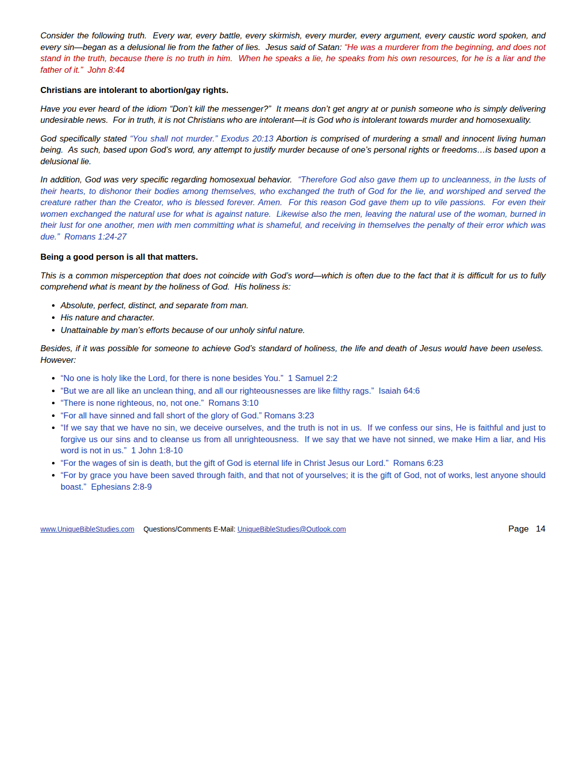Consider the following truth. Every war, every battle, every skirmish, every murder, every argument, every caustic word spoken, and every sin—began as a delusional lie from the father of lies. Jesus said of Satan: “He was a murderer from the beginning, and does not stand in the truth, because there is no truth in him. When he speaks a lie, he speaks from his own resources, for he is a liar and the father of it.” John 8:44
Christians are intolerant to abortion/gay rights.
Have you ever heard of the idiom “Don’t kill the messenger?” It means don’t get angry at or punish someone who is simply delivering undesirable news. For in truth, it is not Christians who are intolerant—it is God who is intolerant towards murder and homosexuality.
God specifically stated “You shall not murder.” Exodus 20:13 Abortion is comprised of murdering a small and innocent living human being. As such, based upon God’s word, any attempt to justify murder because of one’s personal rights or freedoms…is based upon a delusional lie.
In addition, God was very specific regarding homosexual behavior. “Therefore God also gave them up to uncleanness, in the lusts of their hearts, to dishonor their bodies among themselves, who exchanged the truth of God for the lie, and worshiped and served the creature rather than the Creator, who is blessed forever. Amen. For this reason God gave them up to vile passions. For even their women exchanged the natural use for what is against nature. Likewise also the men, leaving the natural use of the woman, burned in their lust for one another, men with men committing what is shameful, and receiving in themselves the penalty of their error which was due.” Romans 1:24-27
Being a good person is all that matters.
This is a common misperception that does not coincide with God’s word—which is often due to the fact that it is difficult for us to fully comprehend what is meant by the holiness of God. His holiness is:
Absolute, perfect, distinct, and separate from man.
His nature and character.
Unattainable by man’s efforts because of our unholy sinful nature.
Besides, if it was possible for someone to achieve God’s standard of holiness, the life and death of Jesus would have been useless. However:
“No one is holy like the Lord, for there is none besides You.” 1 Samuel 2:2
“But we are all like an unclean thing, and all our righteousnesses are like filthy rags.” Isaiah 64:6
“There is none righteous, no, not one.” Romans 3:10
“For all have sinned and fall short of the glory of God.” Romans 3:23
“If we say that we have no sin, we deceive ourselves, and the truth is not in us. If we confess our sins, He is faithful and just to forgive us our sins and to cleanse us from all unrighteousness. If we say that we have not sinned, we make Him a liar, and His word is not in us.” 1 John 1:8-10
“For the wages of sin is death, but the gift of God is eternal life in Christ Jesus our Lord.” Romans 6:23
“For by grace you have been saved through faith, and that not of yourselves; it is the gift of God, not of works, lest anyone should boast.” Ephesians 2:8-9
www.UniqueBibleStudies.com Questions/Comments E-Mail: UniqueBibleStudies@Outlook.com Page14